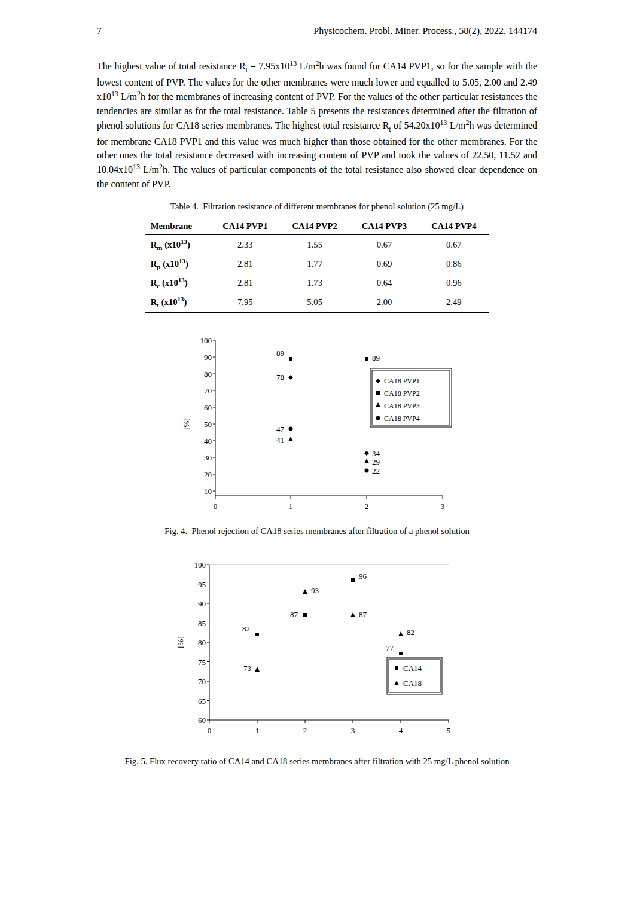7
Physicochem. Probl. Miner. Process., 58(2), 2022, 144174
The highest value of total resistance Rt = 7.95x1013 L/m2h was found for CA14 PVP1, so for the sample with the lowest content of PVP. The values for the other membranes were much lower and equalled to 5.05, 2.00 and 2.49 x1013 L/m2h for the membranes of increasing content of PVP. For the values of the other particular resistances the tendencies are similar as for the total resistance. Table 5 presents the resistances determined after the filtration of phenol solutions for CA18 series membranes. The highest total resistance Rt of 54.20x1013 L/m2h was determined for membrane CA18 PVP1 and this value was much higher than those obtained for the other membranes. For the other ones the total resistance decreased with increasing content of PVP and took the values of 22.50, 11.52 and 10.04x1013 L/m2h. The values of particular components of the total resistance also showed clear dependence on the content of PVP.
Table 4. Filtration resistance of different membranes for phenol solution (25 mg/L)
| Membrane | CA14 PVP1 | CA14 PVP2 | CA14 PVP3 | CA14 PVP4 |
| --- | --- | --- | --- | --- |
| R m (x10 13 ) | 2.33 | 1.55 | 0.67 | 0.67 |
| R p (x10 13 ) | 2.81 | 1.77 | 0.69 | 0.86 |
| R c (x10 13 ) | 2.81 | 1.73 | 0.64 | 0.96 |
| R t (x10 13 ) | 7.95 | 5.05 | 2.00 | 2.49 |
100 90 80 70 60 50 40 30 20 10 [%] 0 1 2 3 89 78 47 41 89 34 29 22 CA18 PVP1 CA18 PVP2 CA18 PVP3 CA18 PVP4
Fig. 4. Phenol rejection of CA18 series membranes after filtration of a phenol solution
100 95 90 85 80 75 70 65 60 [%] 0 1 2 3 4 5 82 87 96 77 73 93 87 82 CA14 CA18
Fig. 5. Flux recovery ratio of CA14 and CA18 series membranes after filtration with 25 mg/L phenol solution